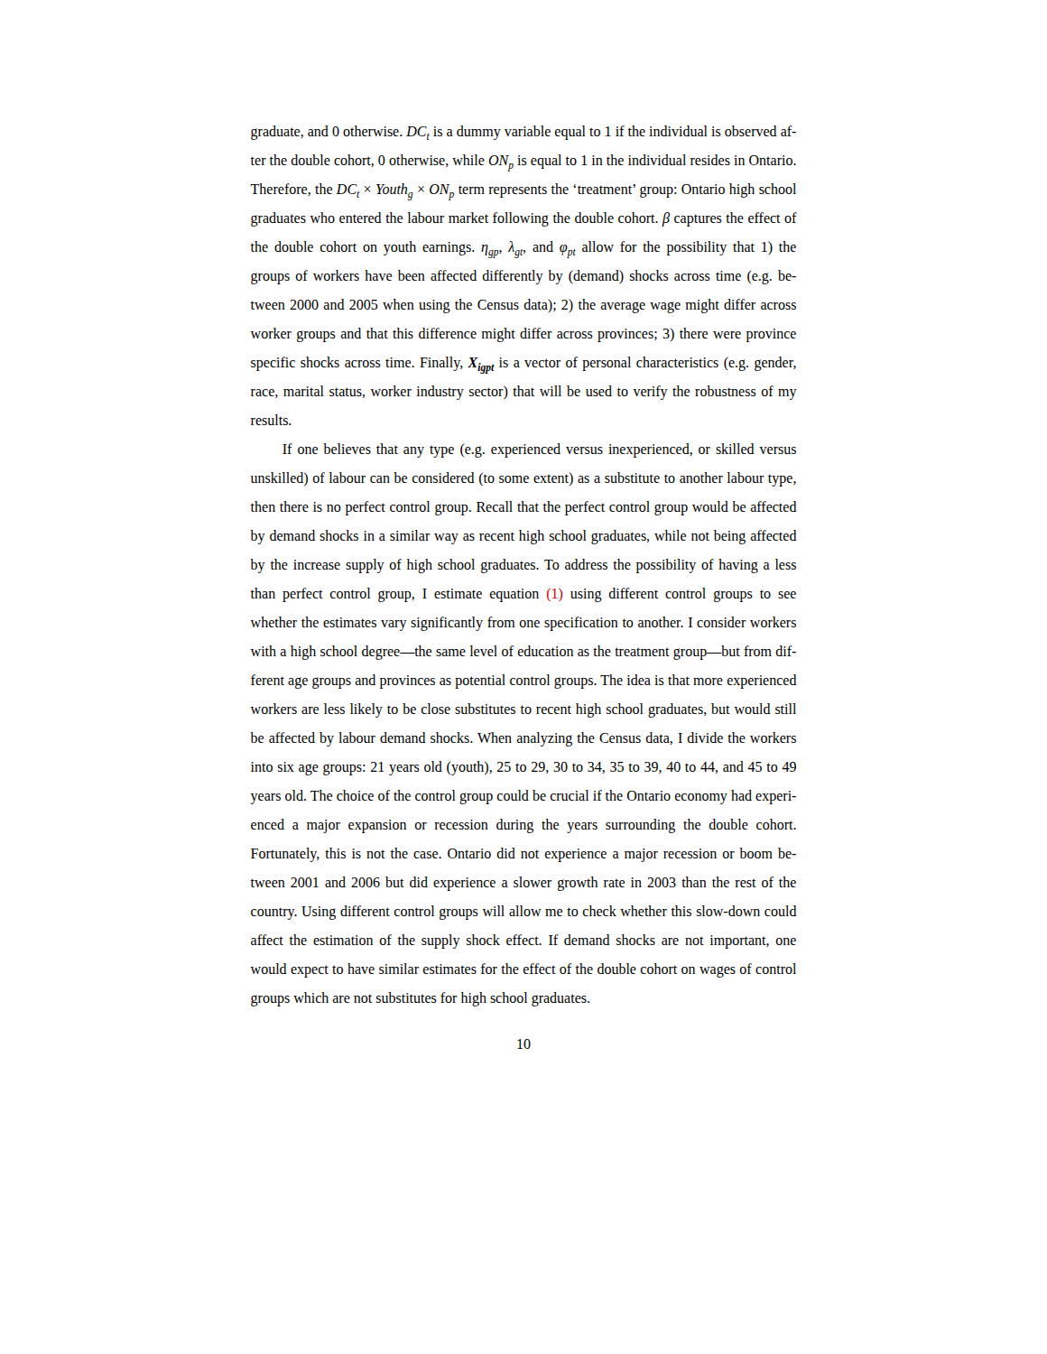graduate, and 0 otherwise. DCt is a dummy variable equal to 1 if the individual is observed after the double cohort, 0 otherwise, while ONp is equal to 1 in the individual resides in Ontario. Therefore, the DCt × Youthg × ONp term represents the ‘treatment’ group: Ontario high school graduates who entered the labour market following the double cohort. β captures the effect of the double cohort on youth earnings. ηgp, λgt, and φpt allow for the possibility that 1) the groups of workers have been affected differently by (demand) shocks across time (e.g. between 2000 and 2005 when using the Census data); 2) the average wage might differ across worker groups and that this difference might differ across provinces; 3) there were province specific shocks across time. Finally, Xigpt is a vector of personal characteristics (e.g. gender, race, marital status, worker industry sector) that will be used to verify the robustness of my results.
If one believes that any type (e.g. experienced versus inexperienced, or skilled versus unskilled) of labour can be considered (to some extent) as a substitute to another labour type, then there is no perfect control group. Recall that the perfect control group would be affected by demand shocks in a similar way as recent high school graduates, while not being affected by the increase supply of high school graduates. To address the possibility of having a less than perfect control group, I estimate equation (1) using different control groups to see whether the estimates vary significantly from one specification to another. I consider workers with a high school degree—the same level of education as the treatment group—but from different age groups and provinces as potential control groups. The idea is that more experienced workers are less likely to be close substitutes to recent high school graduates, but would still be affected by labour demand shocks. When analyzing the Census data, I divide the workers into six age groups: 21 years old (youth), 25 to 29, 30 to 34, 35 to 39, 40 to 44, and 45 to 49 years old. The choice of the control group could be crucial if the Ontario economy had experienced a major expansion or recession during the years surrounding the double cohort. Fortunately, this is not the case. Ontario did not experience a major recession or boom between 2001 and 2006 but did experience a slower growth rate in 2003 than the rest of the country. Using different control groups will allow me to check whether this slow-down could affect the estimation of the supply shock effect. If demand shocks are not important, one would expect to have similar estimates for the effect of the double cohort on wages of control groups which are not substitutes for high school graduates.
10